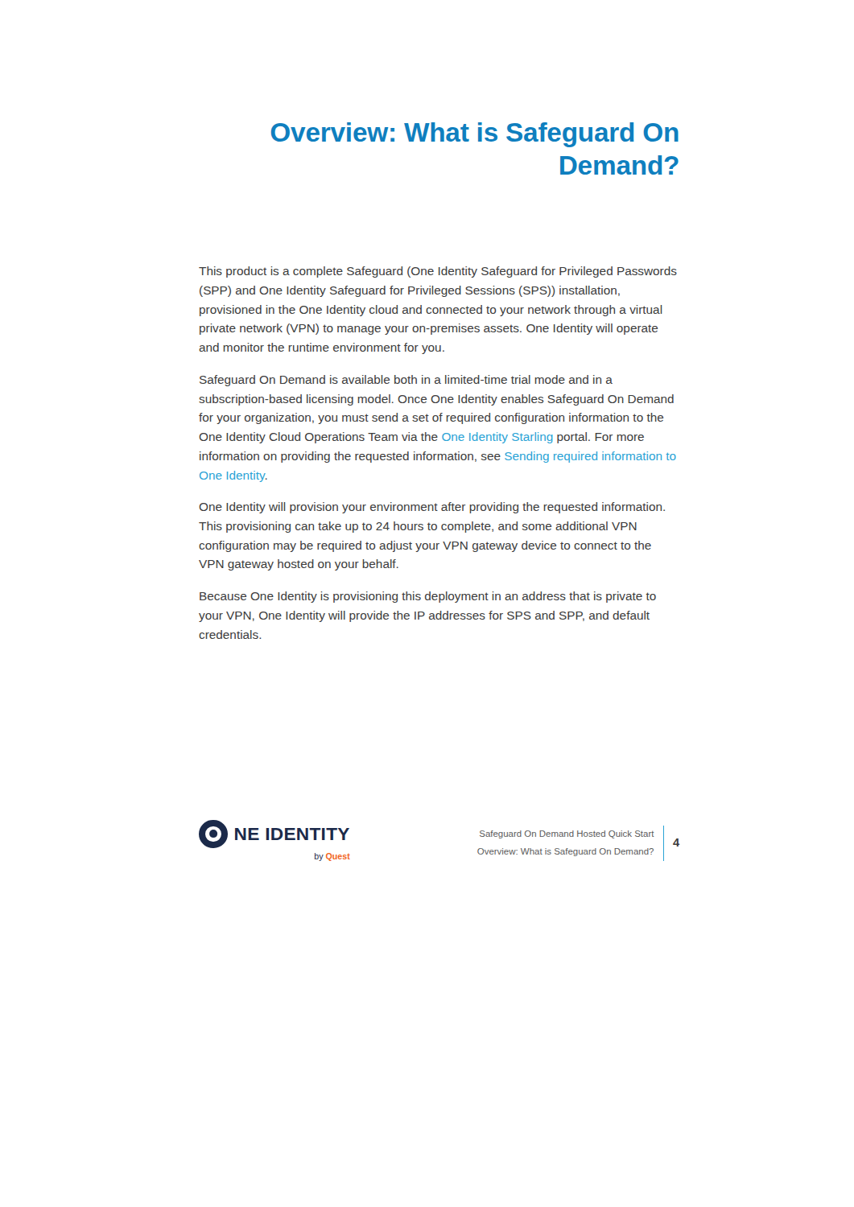Overview: What is Safeguard On Demand?
This product is a complete Safeguard (One Identity Safeguard for Privileged Passwords (SPP) and One Identity Safeguard for Privileged Sessions (SPS)) installation, provisioned in the One Identity cloud and connected to your network through a virtual private network (VPN) to manage your on-premises assets. One Identity will operate and monitor the runtime environment for you.
Safeguard On Demand is available both in a limited-time trial mode and in a subscription-based licensing model. Once One Identity enables Safeguard On Demand for your organization, you must send a set of required configuration information to the One Identity Cloud Operations Team via the One Identity Starling portal. For more information on providing the requested information, see Sending required information to One Identity.
One Identity will provision your environment after providing the requested information. This provisioning can take up to 24 hours to complete, and some additional VPN configuration may be required to adjust your VPN gateway device to connect to the VPN gateway hosted on your behalf.
Because One Identity is provisioning this deployment in an address that is private to your VPN, One Identity will provide the IP addresses for SPS and SPP, and default credentials.
NE IDENTITY
by Quest
Safeguard On Demand Hosted Quick Start
Overview: What is Safeguard On Demand?
4